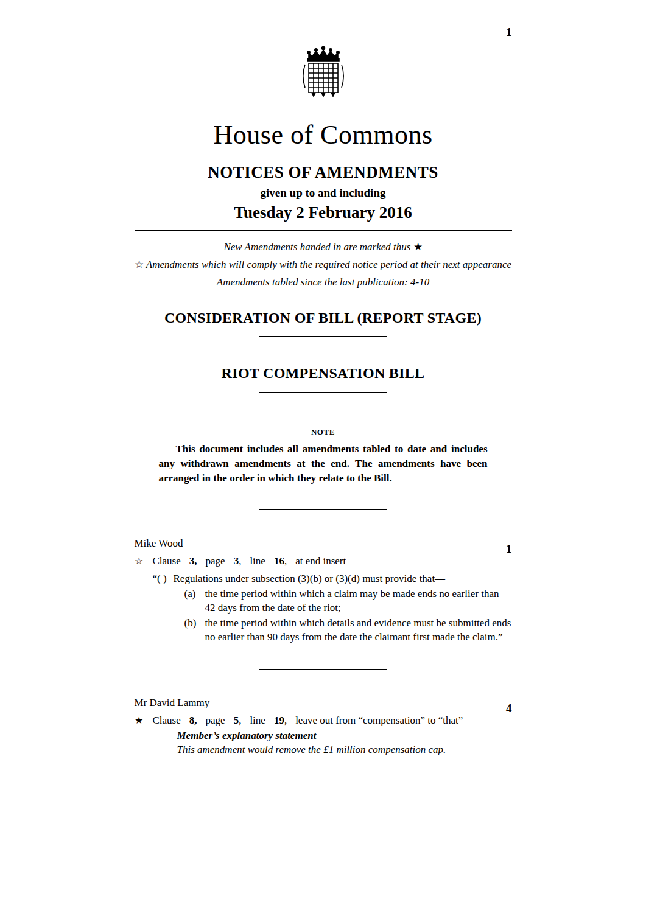1
House of Commons
NOTICES OF AMENDMENTS
given up to and including
Tuesday 2 February 2016
New Amendments handed in are marked thus ★
☆ Amendments which will comply with the required notice period at their next appearance
Amendments tabled since the last publication: 4-10
CONSIDERATION OF BILL (REPORT STAGE)
RIOT COMPENSATION BILL
NOTE
This document includes all amendments tabled to date and includes any withdrawn amendments at the end. The amendments have been arranged in the order in which they relate to the Bill.
Mike Wood
1
☆
Clause 3, page 3, line 16, at end insert—
“( )
Regulations under subsection (3)(b) or (3)(d) must provide that—
(a)
the time period within which a claim may be made ends no earlier than 42 days from the date of the riot;
(b)
the time period within which details and evidence must be submitted ends no earlier than 90 days from the date the claimant first made the claim.”
Mr David Lammy
4
★
Clause 8, page 5, line 19, leave out from “compensation” to “that”
Member’s explanatory statement
This amendment would remove the £1 million compensation cap.